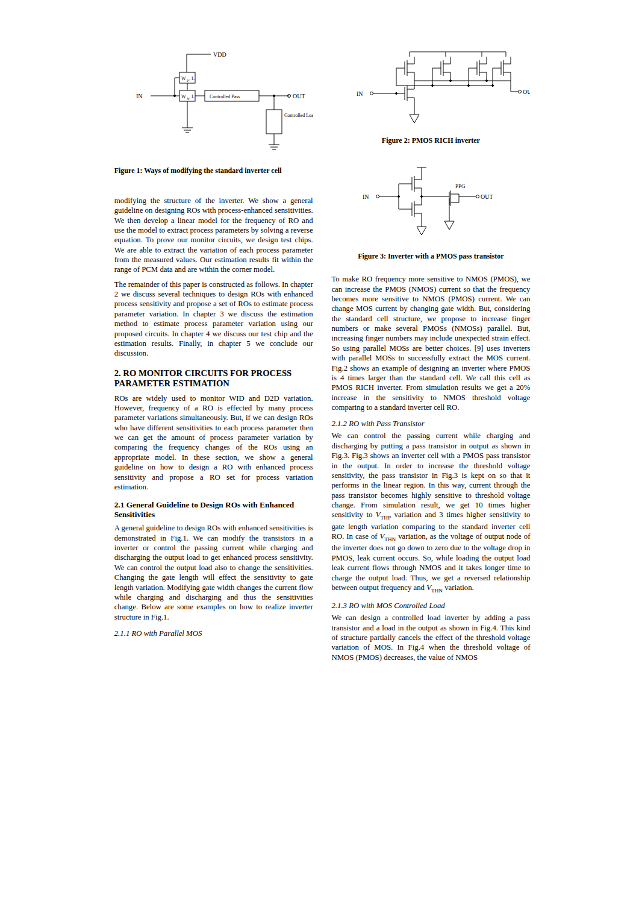VDD W P , L W N , L IN Controlled Pass OUT Controlled Load
Figure 1: Ways of modifying the standard inverter cell
modifying the structure of the inverter. We show a general guideline on designing ROs with process-enhanced sensitivities. We then develop a linear model for the frequency of RO and use the model to extract process parameters by solving a reverse equation. To prove our monitor circuits, we design test chips. We are able to extract the variation of each process parameter from the measured values. Our estimation results fit within the range of PCM data and are within the corner model.
The remainder of this paper is constructed as follows. In chapter 2 we discuss several techniques to design ROs with enhanced process sensitivity and propose a set of ROs to estimate process parameter variation. In chapter 3 we discuss the estimation method to estimate process parameter variation using our proposed circuits. In chapter 4 we discuss our test chip and the estimation results. Finally, in chapter 5 we conclude our discussion.
2. RO MONITOR CIRCUITS FOR PROCESS PARAMETER ESTIMATION
ROs are widely used to monitor WID and D2D variation. However, frequency of a RO is effected by many process parameter variations simultaneously. But, if we can design ROs who have different sensitivities to each process parameter then we can get the amount of process parameter variation by comparing the frequency changes of the ROs using an appropriate model. In these section, we show a general guideline on how to design a RO with enhanced process sensitivity and propose a RO set for process variation estimation.
2.1 General Guideline to Design ROs with Enhanced Sensitivities
A general guideline to design ROs with enhanced sensitivities is demonstrated in Fig.1. We can modify the transistors in a inverter or control the passing current while charging and discharging the output load to get enhanced process sensitivity. We can control the output load also to change the sensitivities. Changing the gate length will effect the sensitivity to gate length variation. Modifying gate width changes the current flow while charging and discharging and thus the sensitivities change. Below are some examples on how to realize inverter structure in Fig.1.
2.1.1 RO with Parallel MOS
OUT IN
Figure 2: PMOS RICH inverter
IN PPG OUT
Figure 3: Inverter with a PMOS pass transistor
To make RO frequency more sensitive to NMOS (PMOS), we can increase the PMOS (NMOS) current so that the frequency becomes more sensitive to NMOS (PMOS) current. We can change MOS current by changing gate width. But, considering the standard cell structure, we propose to increase finger numbers or make several PMOSs (NMOSs) parallel. But, increasing finger numbers may include unexpected strain effect. So using parallel MOSs are better choices. [9] uses inverters with parallel MOSs to successfully extract the MOS current. Fig.2 shows an example of designing an inverter where PMOS is 4 times larger than the standard cell. We call this cell as PMOS RICH inverter. From simulation results we get a 20% increase in the sensitivity to NMOS threshold voltage comparing to a standard inverter cell RO.
2.1.2 RO with Pass Transistor
We can control the passing current while charging and discharging by putting a pass transistor in output as shown in Fig.3. Fig.3 shows an inverter cell with a PMOS pass transistor in the output. In order to increase the threshold voltage sensitivity, the pass transistor in Fig.3 is kept on so that it performs in the linear region. In this way, current through the pass transistor becomes highly sensitive to threshold voltage change. From simulation result, we get 10 times higher sensitivity to VTHP variation and 3 times higher sensitivity to gate length variation comparing to the standard inverter cell RO. In case of VTHN variation, as the voltage of output node of the inverter does not go down to zero due to the voltage drop in PMOS, leak current occurs. So, while loading the output load leak current flows through NMOS and it takes longer time to charge the output load. Thus, we get a reversed relationship between output frequency and VTHN variation.
2.1.3 RO with MOS Controlled Load
We can design a controlled load inverter by adding a pass transistor and a load in the output as shown in Fig.4. This kind of structure partially cancels the effect of the threshold voltage variation of MOS. In Fig.4 when the threshold voltage of NMOS (PMOS) decreases, the value of NMOS